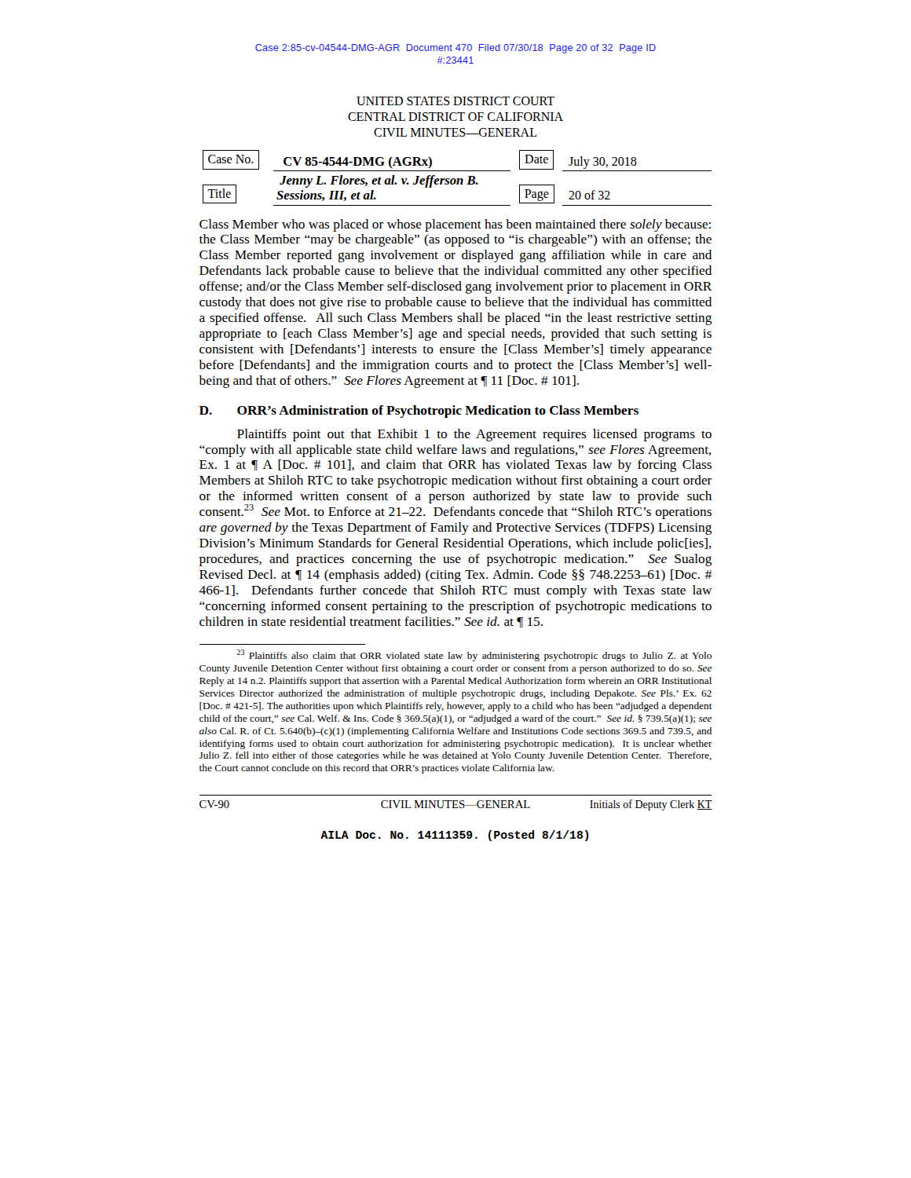Case 2:85-cv-04544-DMG-AGR Document 470 Filed 07/30/18 Page 20 of 32 Page ID
#:23441
UNITED STATES DISTRICT COURT
CENTRAL DISTRICT OF CALIFORNIA
CIVIL MINUTES—GENERAL
| Case No. | CV 85-4544-DMG (AGRx) | Date | July 30, 2018 |
| Title | Jenny L. Flores, et al. v. Jefferson B. Sessions, III, et al. | Page | 20 of 32 |
Class Member who was placed or whose placement has been maintained there solely because: the Class Member “may be chargeable” (as opposed to “is chargeable”) with an offense; the Class Member reported gang involvement or displayed gang affiliation while in care and Defendants lack probable cause to believe that the individual committed any other specified offense; and/or the Class Member self-disclosed gang involvement prior to placement in ORR custody that does not give rise to probable cause to believe that the individual has committed a specified offense. All such Class Members shall be placed “in the least restrictive setting appropriate to [each Class Member’s] age and special needs, provided that such setting is consistent with [Defendants’] interests to ensure the [Class Member’s] timely appearance before [Defendants] and the immigration courts and to protect the [Class Member’s] well-being and that of others.” See Flores Agreement at ¶ 11 [Doc. # 101].
D. ORR’s Administration of Psychotropic Medication to Class Members
Plaintiffs point out that Exhibit 1 to the Agreement requires licensed programs to “comply with all applicable state child welfare laws and regulations,” see Flores Agreement, Ex. 1 at ¶ A [Doc. # 101], and claim that ORR has violated Texas law by forcing Class Members at Shiloh RTC to take psychotropic medication without first obtaining a court order or the informed written consent of a person authorized by state law to provide such consent.23 See Mot. to Enforce at 21–22. Defendants concede that “Shiloh RTC’s operations are governed by the Texas Department of Family and Protective Services (TDFPS) Licensing Division’s Minimum Standards for General Residential Operations, which include polic[ies], procedures, and practices concerning the use of psychotropic medication.” See Sualog Revised Decl. at ¶ 14 (emphasis added) (citing Tex. Admin. Code §§ 748.2253–61) [Doc. # 466-1]. Defendants further concede that Shiloh RTC must comply with Texas state law “concerning informed consent pertaining to the prescription of psychotropic medications to children in state residential treatment facilities.” See id. at ¶ 15.
23 Plaintiffs also claim that ORR violated state law by administering psychotropic drugs to Julio Z. at Yolo County Juvenile Detention Center without first obtaining a court order or consent from a person authorized to do so. See Reply at 14 n.2. Plaintiffs support that assertion with a Parental Medical Authorization form wherein an ORR Institutional Services Director authorized the administration of multiple psychotropic drugs, including Depakote. See Pls.’ Ex. 62 [Doc. # 421-5]. The authorities upon which Plaintiffs rely, however, apply to a child who has been “adjudged a dependent child of the court,” see Cal. Welf. & Ins. Code § 369.5(a)(1), or “adjudged a ward of the court.” See id. § 739.5(a)(1); see also Cal. R. of Ct. 5.640(b)–(c)(1) (implementing California Welfare and Institutions Code sections 369.5 and 739.5, and identifying forms used to obtain court authorization for administering psychotropic medication). It is unclear whether Julio Z. fell into either of those categories while he was detained at Yolo County Juvenile Detention Center. Therefore, the Court cannot conclude on this record that ORR’s practices violate California law.
CV-90
CIVIL MINUTES—GENERAL
Initials of Deputy Clerk KT
AILA Doc. No. 14111359. (Posted 8/1/18)